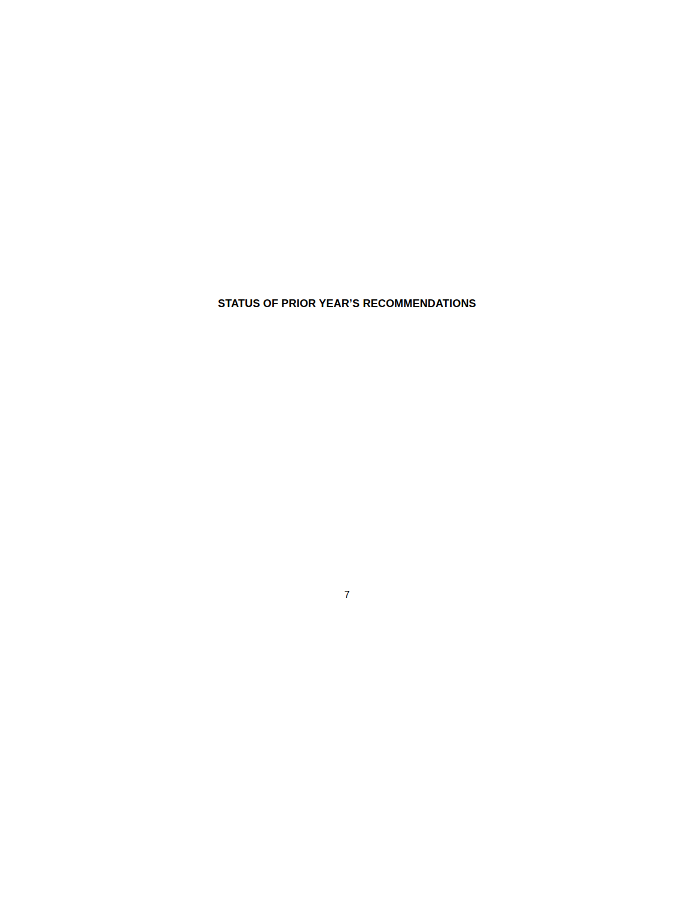STATUS OF PRIOR YEAR’S RECOMMENDATIONS
7